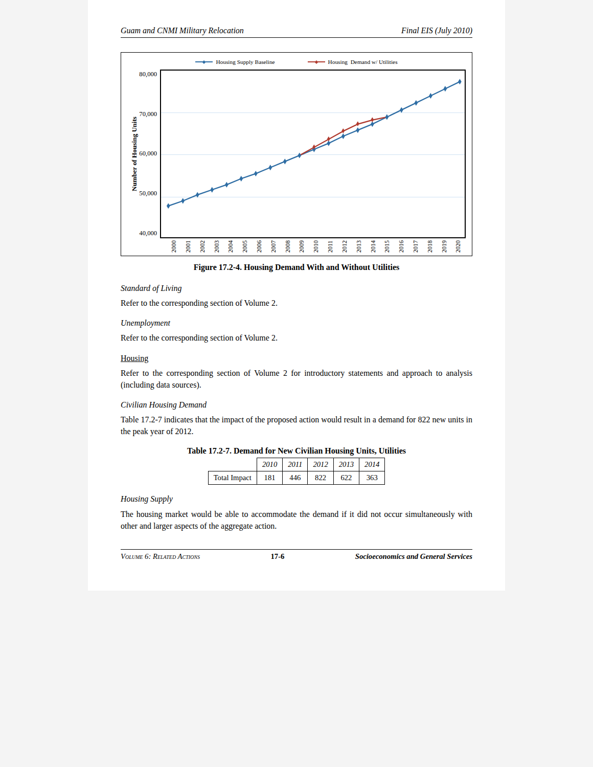Guam and CNMI Military Relocation Final EIS (July 2010)
Housing Supply Baseline
Housing Demand w/ Utilities
Number of Housing Units
80,000
70,000
60,000
50,000
40,000
20002001200220032004 20052006200720082009 20102011201220132014 20152016201720182019 2020
Figure 17.2-4. Housing Demand With and Without Utilities
Standard of Living
Refer to the corresponding section of Volume 2.
Unemployment
Refer to the corresponding section of Volume 2.
Housing
Refer to the corresponding section of Volume 2 for introductory statements and approach to analysis (including data sources).
Civilian Housing Demand
Table 17.2-7 indicates that the impact of the proposed action would result in a demand for 822 new units in the peak year of 2012.
Table 17.2-7. Demand for New Civilian Housing Units, Utilities
| | 2010 | 2011 | 2012 | 2013 | 2014 |
| --- | --- | --- | --- | --- | --- |
| Total Impact | 181 | 446 | 822 | 622 | 363 |
Housing Supply
The housing market would be able to accommodate the demand if it did not occur simultaneously with other and larger aspects of the aggregate action.
Volume 6: Related Actions 17-6 Socioeconomics and General Services